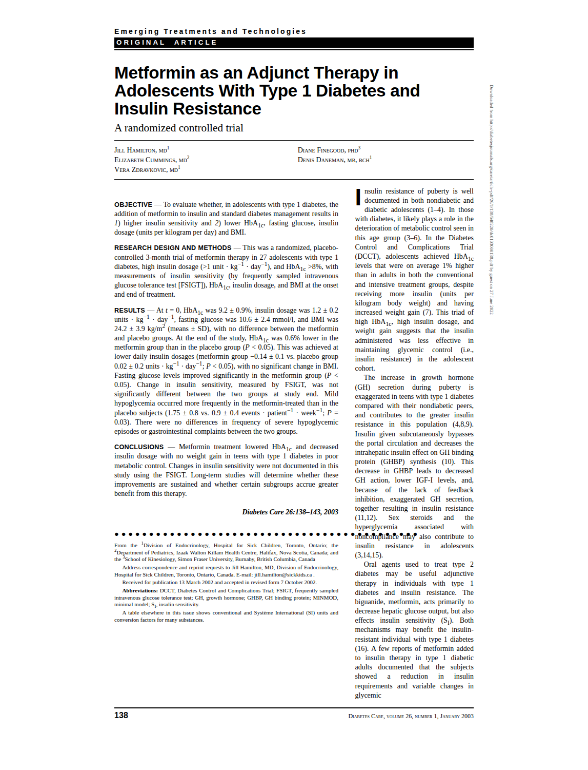Emerging Treatments and Technologies
ORIGINAL ARTICLE
Metformin as an Adjunct Therapy in Adolescents With Type 1 Diabetes and Insulin Resistance
A randomized controlled trial
Jill Hamilton, md1
Elizabeth Cummings, md2
Vera Zdravkovic, md1
Diane Finegood, phd3
Denis Daneman, mb, bch1
OBJECTIVE — To evaluate whether, in adolescents with type 1 diabetes, the addition of metformin to insulin and standard diabetes management results in 1) higher insulin sensitivity and 2) lower HbA1c, fasting glucose, insulin dosage (units per kilogram per day) and BMI.
RESEARCH DESIGN AND METHODS — This was a randomized, placebo-controlled 3-month trial of metformin therapy in 27 adolescents with type 1 diabetes, high insulin dosage (>1 unit · kg−1 · day−1), and HbA1c >8%, with measurements of insulin sensitivity (by frequently sampled intravenous glucose tolerance test [FSIGT]), HbA1c, insulin dosage, and BMI at the onset and end of treatment.
RESULTS — At t = 0, HbA1c was 9.2 ± 0.9%, insulin dosage was 1.2 ± 0.2 units · kg−1 · day−1, fasting glucose was 10.6 ± 2.4 mmol/l, and BMI was 24.2 ± 3.9 kg/m2 (means ± SD), with no difference between the metformin and placebo groups. At the end of the study, HbA1c was 0.6% lower in the metformin group than in the placebo group (P < 0.05). This was achieved at lower daily insulin dosages (metformin group −0.14 ± 0.1 vs. placebo group 0.02 ± 0.2 units · kg−1 · day−1; P < 0.05), with no significant change in BMI. Fasting glucose levels improved significantly in the metformin group (P < 0.05). Change in insulin sensitivity, measured by FSIGT, was not significantly different between the two groups at study end. Mild hypoglycemia occurred more frequently in the metformin-treated than in the placebo subjects (1.75 ± 0.8 vs. 0.9 ± 0.4 events · patient−1 · week−1; P = 0.03). There were no differences in frequency of severe hypoglycemic episodes or gastrointestinal complaints between the two groups.
CONCLUSIONS — Metformin treatment lowered HbA1c and decreased insulin dosage with no weight gain in teens with type 1 diabetes in poor metabolic control. Changes in insulin sensitivity were not documented in this study using the FSIGT. Long-term studies will determine whether these improvements are sustained and whether certain subgroups accrue greater benefit from this therapy.
Diabetes Care 26:138–143, 2003
●●●●●●●●●●●●●●●●●●●●●●●●●●●●●●●●●●●●●●●●●●●●
From the 1Division of Endocrinology, Hospital for Sick Children, Toronto, Ontario; the 2Department of Pediatrics, Izaak Walton Killam Health Centre, Halifax, Nova Scotia, Canada; and the 3School of Kinesiology, Simon Fraser University, Burnaby, British Columbia, Canada
Address correspondence and reprint requests to Jill Hamilton, MD, Division of Endocrinology, Hospital for Sick Children, Toronto, Ontario, Canada. E-mail: jill.hamilton@sickkids.ca .
Received for publication 13 March 2002 and accepted in revised form 7 October 2002.
Abbreviations: DCCT, Diabetes Control and Complications Trial; FSIGT, frequently sampled intravenous glucose tolerance test; GH, growth hormone; GHBP, GH binding protein; MINMOD, minimal model; SI, insulin sensitivity.
A table elsewhere in this issue shows conventional and Système International (SI) units and conversion factors for many substances.
Insulin resistance of puberty is well documented in both nondiabetic and diabetic adolescents (1–4). In those with diabetes, it likely plays a role in the deterioration of metabolic control seen in this age group (3–6). In the Diabetes Control and Complications Trial (DCCT), adolescents achieved HbA1c levels that were on average 1% higher than in adults in both the conventional and intensive treatment groups, despite receiving more insulin (units per kilogram body weight) and having increased weight gain (7). This triad of high HbA1c, high insulin dosage, and weight gain suggests that the insulin administered was less effective in maintaining glycemic control (i.e., insulin resistance) in the adolescent cohort.
The increase in growth hormone (GH) secretion during puberty is exaggerated in teens with type 1 diabetes compared with their nondiabetic peers, and contributes to the greater insulin resistance in this population (4,8,9). Insulin given subcutaneously bypasses the portal circulation and decreases the intrahepatic insulin effect on GH binding protein (GHBP) synthesis (10). This decrease in GHBP leads to decreased GH action, lower IGF-I levels, and, because of the lack of feedback inhibition, exaggerated GH secretion, together resulting in insulin resistance (11,12). Sex steroids and the hyperglycemia associated with noncompliance may also contribute to insulin resistance in adolescents (3,14,15).
Oral agents used to treat type 2 diabetes may be useful adjunctive therapy in individuals with type 1 diabetes and insulin resistance. The biguanide, metformin, acts primarily to decrease hepatic glucose output, but also effects insulin sensitivity (SI). Both mechanisms may benefit the insulin-resistant individual with type 1 diabetes (16). A few reports of metformin added to insulin therapy in type 1 diabetic adults documented that the subjects showed a reduction in insulin requirements and variable changes in glycemic
Downloaded from http://diabetesjournals.org/care/article-pdf/26/1/138/648220/dc0103000138.pdf by guest on 27 June 2022
138
Diabetes Care, volume 26, number 1, January 2003